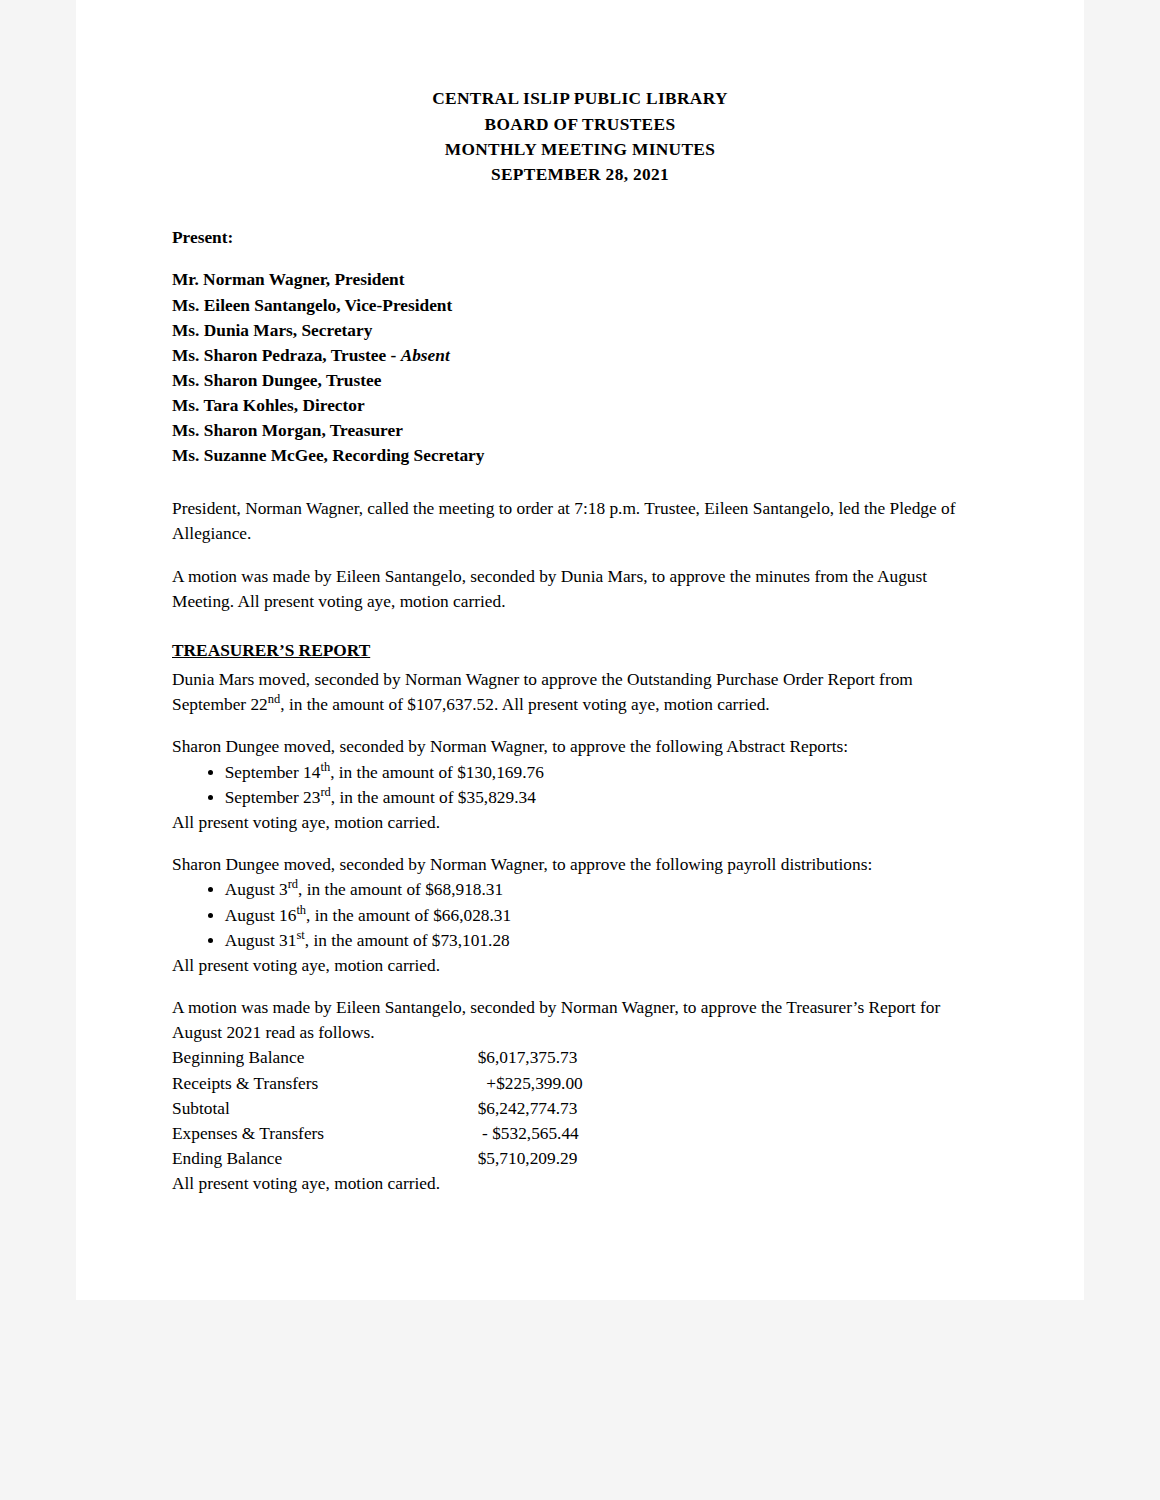CENTRAL ISLIP PUBLIC LIBRARY
BOARD OF TRUSTEES
MONTHLY MEETING MINUTES
SEPTEMBER 28, 2021
Present:
Mr. Norman Wagner, President
Ms. Eileen Santangelo, Vice-President
Ms. Dunia Mars, Secretary
Ms. Sharon Pedraza, Trustee - Absent
Ms. Sharon Dungee, Trustee
Ms. Tara Kohles, Director
Ms. Sharon Morgan, Treasurer
Ms. Suzanne McGee, Recording Secretary
President, Norman Wagner, called the meeting to order at 7:18 p.m. Trustee, Eileen Santangelo, led the Pledge of Allegiance.
A motion was made by Eileen Santangelo, seconded by Dunia Mars, to approve the minutes from the August Meeting. All present voting aye, motion carried.
TREASURER’S REPORT
Dunia Mars moved, seconded by Norman Wagner to approve the Outstanding Purchase Order Report from September 22nd, in the amount of $107,637.52. All present voting aye, motion carried.
Sharon Dungee moved, seconded by Norman Wagner, to approve the following Abstract Reports:
September 14th, in the amount of $130,169.76
September 23rd, in the amount of $35,829.34
All present voting aye, motion carried.
Sharon Dungee moved, seconded by Norman Wagner, to approve the following payroll distributions:
August 3rd, in the amount of $68,918.31
August 16th, in the amount of $66,028.31
August 31st, in the amount of $73,101.28
All present voting aye, motion carried.
A motion was made by Eileen Santangelo, seconded by Norman Wagner, to approve the Treasurer’s Report for August 2021 read as follows.
| Beginning Balance | $6,017,375.73 |
| Receipts & Transfers | +$225,399.00 |
| Subtotal | $6,242,774.73 |
| Expenses & Transfers | - $532,565.44 |
| Ending Balance | $5,710,209.29 |
All present voting aye, motion carried.